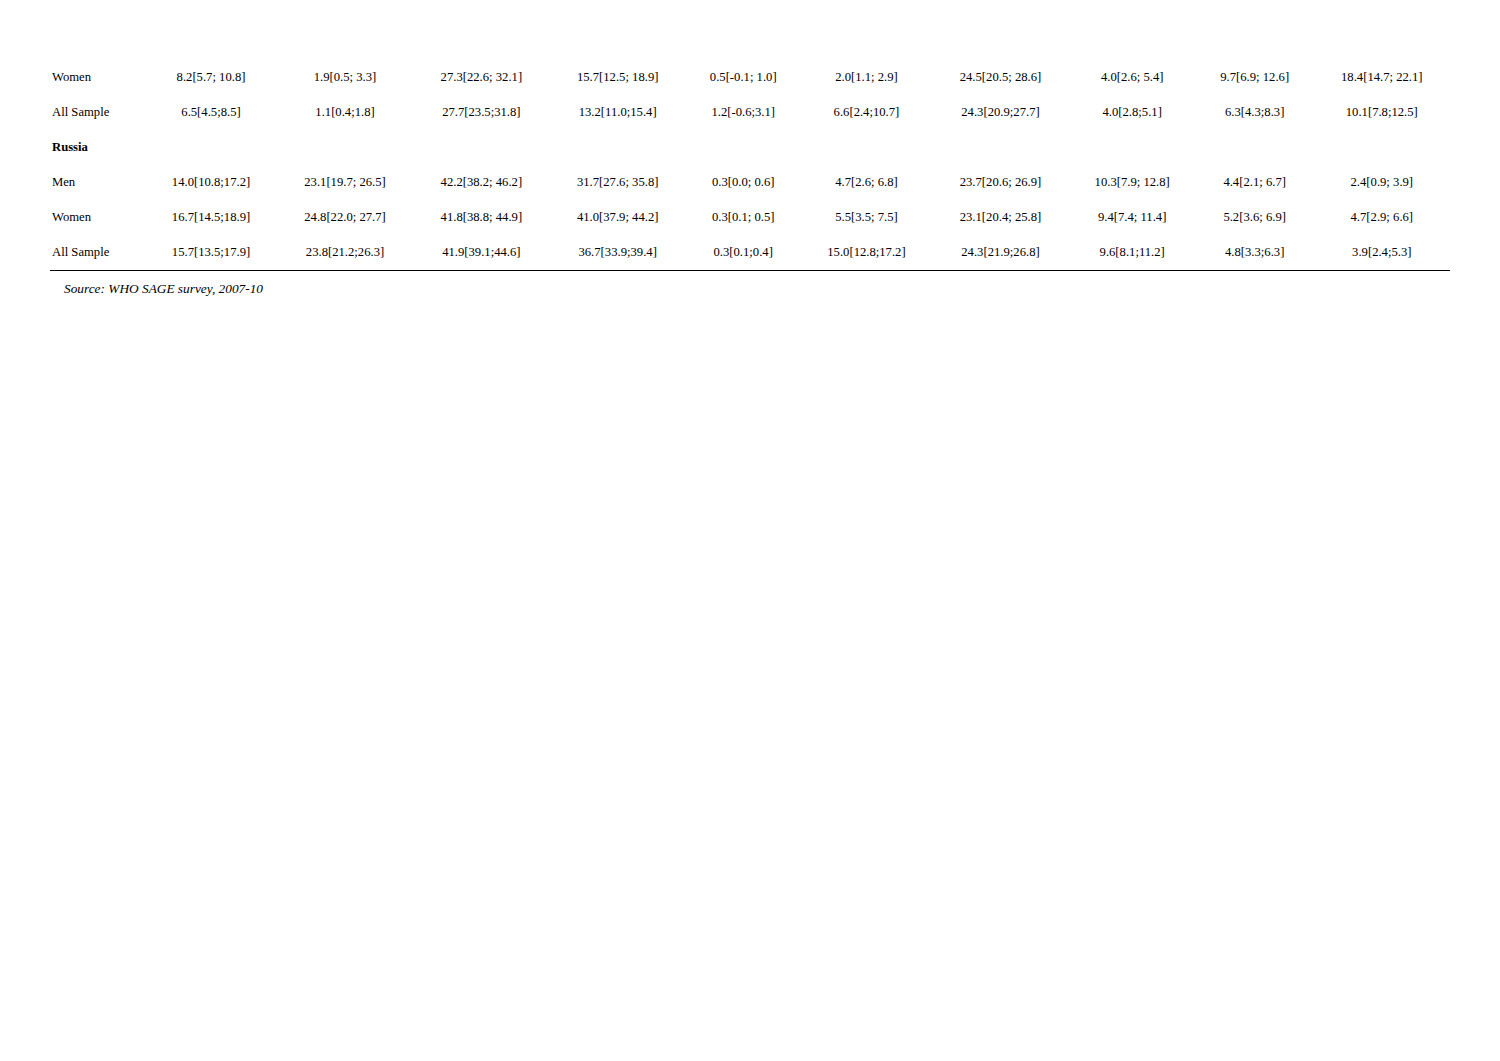| Women | 8.2[5.7; 10.8] | 1.9[0.5; 3.3] | 27.3[22.6; 32.1] | 15.7[12.5; 18.9] | 0.5[-0.1; 1.0] | 2.0[1.1; 2.9] | 24.5[20.5; 28.6] | 4.0[2.6; 5.4] | 9.7[6.9; 12.6] | 18.4[14.7; 22.1] |
| All Sample | 6.5[4.5;8.5] | 1.1[0.4;1.8] | 27.7[23.5;31.8] | 13.2[11.0;15.4] | 1.2[-0.6;3.1] | 6.6[2.4;10.7] | 24.3[20.9;27.7] | 4.0[2.8;5.1] | 6.3[4.3;8.3] | 10.1[7.8;12.5] |
| Russia | | | | | | | | | | |
| Men | 14.0[10.8;17.2] | 23.1[19.7; 26.5] | 42.2[38.2; 46.2] | 31.7[27.6; 35.8] | 0.3[0.0; 0.6] | 4.7[2.6; 6.8] | 23.7[20.6; 26.9] | 10.3[7.9; 12.8] | 4.4[2.1; 6.7] | 2.4[0.9; 3.9] |
| Women | 16.7[14.5;18.9] | 24.8[22.0; 27.7] | 41.8[38.8; 44.9] | 41.0[37.9; 44.2] | 0.3[0.1; 0.5] | 5.5[3.5; 7.5] | 23.1[20.4; 25.8] | 9.4[7.4; 11.4] | 5.2[3.6; 6.9] | 4.7[2.9; 6.6] |
| All Sample | 15.7[13.5;17.9] | 23.8[21.2;26.3] | 41.9[39.1;44.6] | 36.7[33.9;39.4] | 0.3[0.1;0.4] | 15.0[12.8;17.2] | 24.3[21.9;26.8] | 9.6[8.1;11.2] | 4.8[3.3;6.3] | 3.9[2.4;5.3] |
Source: WHO SAGE survey, 2007-10